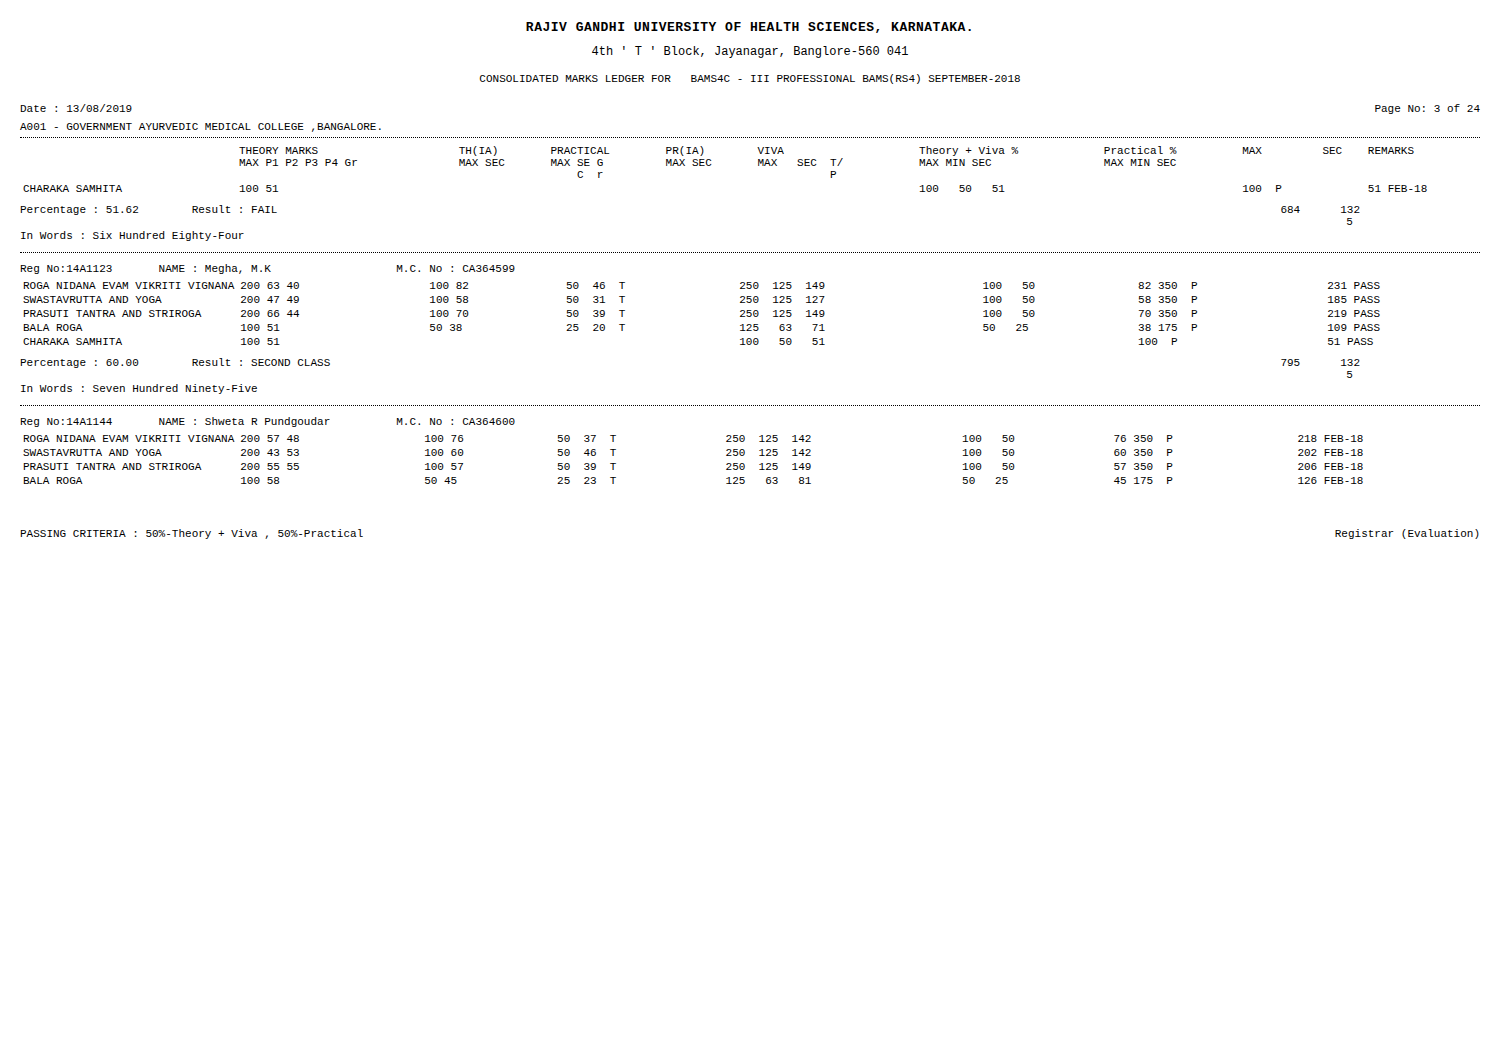RAJIV GANDHI UNIVERSITY OF HEALTH SCIENCES, KARNATAKA.
4th ' T ' Block, Jayanagar, Banglore-560 041
CONSOLIDATED MARKS LEDGER FOR BAMS4C - III PROFESSIONAL BAMS(RS4) SEPTEMBER-2018
Date : 13/08/2019
Page No: 3 of 24
A001 - GOVERNMENT AYURVEDIC MEDICAL COLLEGE ,BANGALORE.
| | THEORY MARKS MAX P1 P2 P3 P4 Gr | TH(IA) MAX SEC | PRACTICAL MAX SE G C r | PR(IA) MAX SEC | VIVA MAX SEC T/ P | Theory + Viva % MAX MIN SEC | Practical % MAX MIN SEC | MAX | SEC | REMARKS |
| --- | --- | --- | --- | --- | --- | --- | --- | --- | --- | --- |
| CHARAKA SAMHITA | 100 51 | | | | | 100 50 51 | | 100 P | | 51 FEB-18 |
Percentage : 51.62 Result : FAIL 132
5 684
In Words : Six Hundred Eighty-Four
Reg No:14A1123 NAME : Megha, M.K M.C. No : CA364599
| ROGA NIDANA EVAM VIKRITI VIGNANA | 200 63 40 | | 100 82 | | 50 46 T | 250 125 149 | 100 50 | 82 350 P | | 231 PASS |
| SWASTAVRUTTA AND YOGA | 200 47 49 | | 100 58 | | 50 31 T | 250 125 127 | 100 50 | 58 350 P | | 185 PASS |
| PRASUTI TANTRA AND STRIROGA | 200 66 44 | | 100 70 | | 50 39 T | 250 125 149 | 100 50 | 70 350 P | | 219 PASS |
| BALA ROGA | 100 51 | | 50 38 | | 25 20 T | 125 63 71 | 50 25 | 38 175 P | | 109 PASS |
| CHARAKA SAMHITA | 100 51 | | | | | 100 50 51 | | 100 P | | 51 PASS |
Percentage : 60.00 Result : SECOND CLASS 132
5 795
In Words : Seven Hundred Ninety-Five
Reg No:14A1144 NAME : Shweta R Pundgoudar M.C. No : CA364600
| ROGA NIDANA EVAM VIKRITI VIGNANA | 200 57 48 | | 100 76 | | 50 37 T | 250 125 142 | 100 50 | 76 350 P | | 218 FEB-18 |
| SWASTAVRUTTA AND YOGA | 200 43 53 | | 100 60 | | 50 46 T | 250 125 142 | 100 50 | 60 350 P | | 202 FEB-18 |
| PRASUTI TANTRA AND STRIROGA | 200 55 55 | | 100 57 | | 50 39 T | 250 125 149 | 100 50 | 57 350 P | | 206 FEB-18 |
| BALA ROGA | 100 58 | | 50 45 | | 25 23 T | 125 63 81 | 50 25 | 45 175 P | | 126 FEB-18 |
PASSING CRITERIA : 50%-Theory + Viva , 50%-Practical
Registrar (Evaluation)